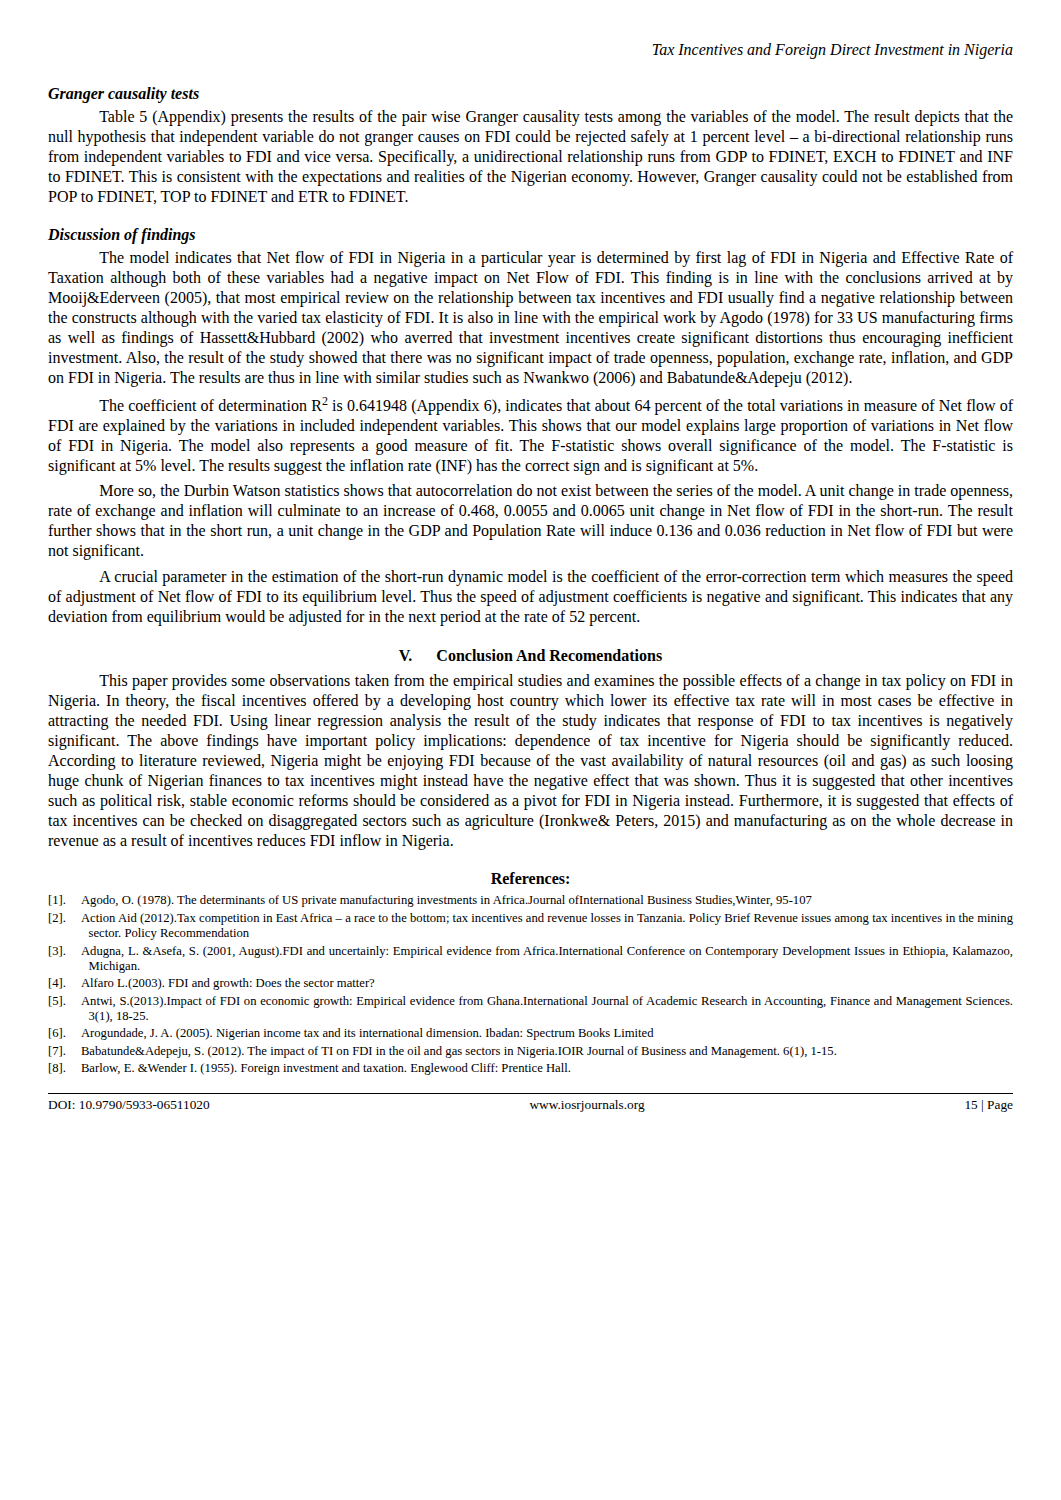Tax Incentives and Foreign Direct Investment in Nigeria
Granger causality tests
Table 5 (Appendix) presents the results of the pair wise Granger causality tests among the variables of the model. The result depicts that the null hypothesis that independent variable do not granger causes on FDI could be rejected safely at 1 percent level – a bi-directional relationship runs from independent variables to FDI and vice versa. Specifically, a unidirectional relationship runs from GDP to FDINET, EXCH to FDINET and INF to FDINET. This is consistent with the expectations and realities of the Nigerian economy. However, Granger causality could not be established from POP to FDINET, TOP to FDINET and ETR to FDINET.
Discussion of findings
The model indicates that Net flow of FDI in Nigeria in a particular year is determined by first lag of FDI in Nigeria and Effective Rate of Taxation although both of these variables had a negative impact on Net Flow of FDI. This finding is in line with the conclusions arrived at by Mooij&Ederveen (2005), that most empirical review on the relationship between tax incentives and FDI usually find a negative relationship between the constructs although with the varied tax elasticity of FDI. It is also in line with the empirical work by Agodo (1978) for 33 US manufacturing firms as well as findings of Hassett&Hubbard (2002) who averred that investment incentives create significant distortions thus encouraging inefficient investment. Also, the result of the study showed that there was no significant impact of trade openness, population, exchange rate, inflation, and GDP on FDI in Nigeria. The results are thus in line with similar studies such as Nwankwo (2006) and Babatunde&Adepeju (2012).
The coefficient of determination R2 is 0.641948 (Appendix 6), indicates that about 64 percent of the total variations in measure of Net flow of FDI are explained by the variations in included independent variables. This shows that our model explains large proportion of variations in Net flow of FDI in Nigeria. The model also represents a good measure of fit. The F-statistic shows overall significance of the model. The F-statistic is significant at 5% level. The results suggest the inflation rate (INF) has the correct sign and is significant at 5%.
More so, the Durbin Watson statistics shows that autocorrelation do not exist between the series of the model. A unit change in trade openness, rate of exchange and inflation will culminate to an increase of 0.468, 0.0055 and 0.0065 unit change in Net flow of FDI in the short-run. The result further shows that in the short run, a unit change in the GDP and Population Rate will induce 0.136 and 0.036 reduction in Net flow of FDI but were not significant.
A crucial parameter in the estimation of the short-run dynamic model is the coefficient of the error-correction term which measures the speed of adjustment of Net flow of FDI to its equilibrium level. Thus the speed of adjustment coefficients is negative and significant. This indicates that any deviation from equilibrium would be adjusted for in the next period at the rate of 52 percent.
V. Conclusion And Recomendations
This paper provides some observations taken from the empirical studies and examines the possible effects of a change in tax policy on FDI in Nigeria. In theory, the fiscal incentives offered by a developing host country which lower its effective tax rate will in most cases be effective in attracting the needed FDI. Using linear regression analysis the result of the study indicates that response of FDI to tax incentives is negatively significant. The above findings have important policy implications: dependence of tax incentive for Nigeria should be significantly reduced. According to literature reviewed, Nigeria might be enjoying FDI because of the vast availability of natural resources (oil and gas) as such loosing huge chunk of Nigerian finances to tax incentives might instead have the negative effect that was shown. Thus it is suggested that other incentives such as political risk, stable economic reforms should be considered as a pivot for FDI in Nigeria instead. Furthermore, it is suggested that effects of tax incentives can be checked on disaggregated sectors such as agriculture (Ironkwe& Peters, 2015) and manufacturing as on the whole decrease in revenue as a result of incentives reduces FDI inflow in Nigeria.
References:
Agodo, O. (1978). The determinants of US private manufacturing investments in Africa.Journal ofInternational Business Studies,Winter, 95-107
Action Aid (2012).Tax competition in East Africa – a race to the bottom; tax incentives and revenue losses in Tanzania. Policy Brief Revenue issues among tax incentives in the mining sector. Policy Recommendation
Adugna, L. &Asefa, S. (2001, August).FDI and uncertainly: Empirical evidence from Africa.International Conference on Contemporary Development Issues in Ethiopia, Kalamazoo, Michigan.
Alfaro L.(2003). FDI and growth: Does the sector matter?
Antwi, S.(2013).Impact of FDI on economic growth: Empirical evidence from Ghana.International Journal of Academic Research in Accounting, Finance and Management Sciences. 3(1), 18-25.
Arogundade, J. A. (2005). Nigerian income tax and its international dimension. Ibadan: Spectrum Books Limited
Babatunde&Adepeju, S. (2012). The impact of TI on FDI in the oil and gas sectors in Nigeria.IOIR Journal of Business and Management. 6(1), 1-15.
Barlow, E. &Wender I. (1955). Foreign investment and taxation. Englewood Cliff: Prentice Hall.
DOI: 10.9790/5933-06511020 www.iosrjournals.org 15 | Page